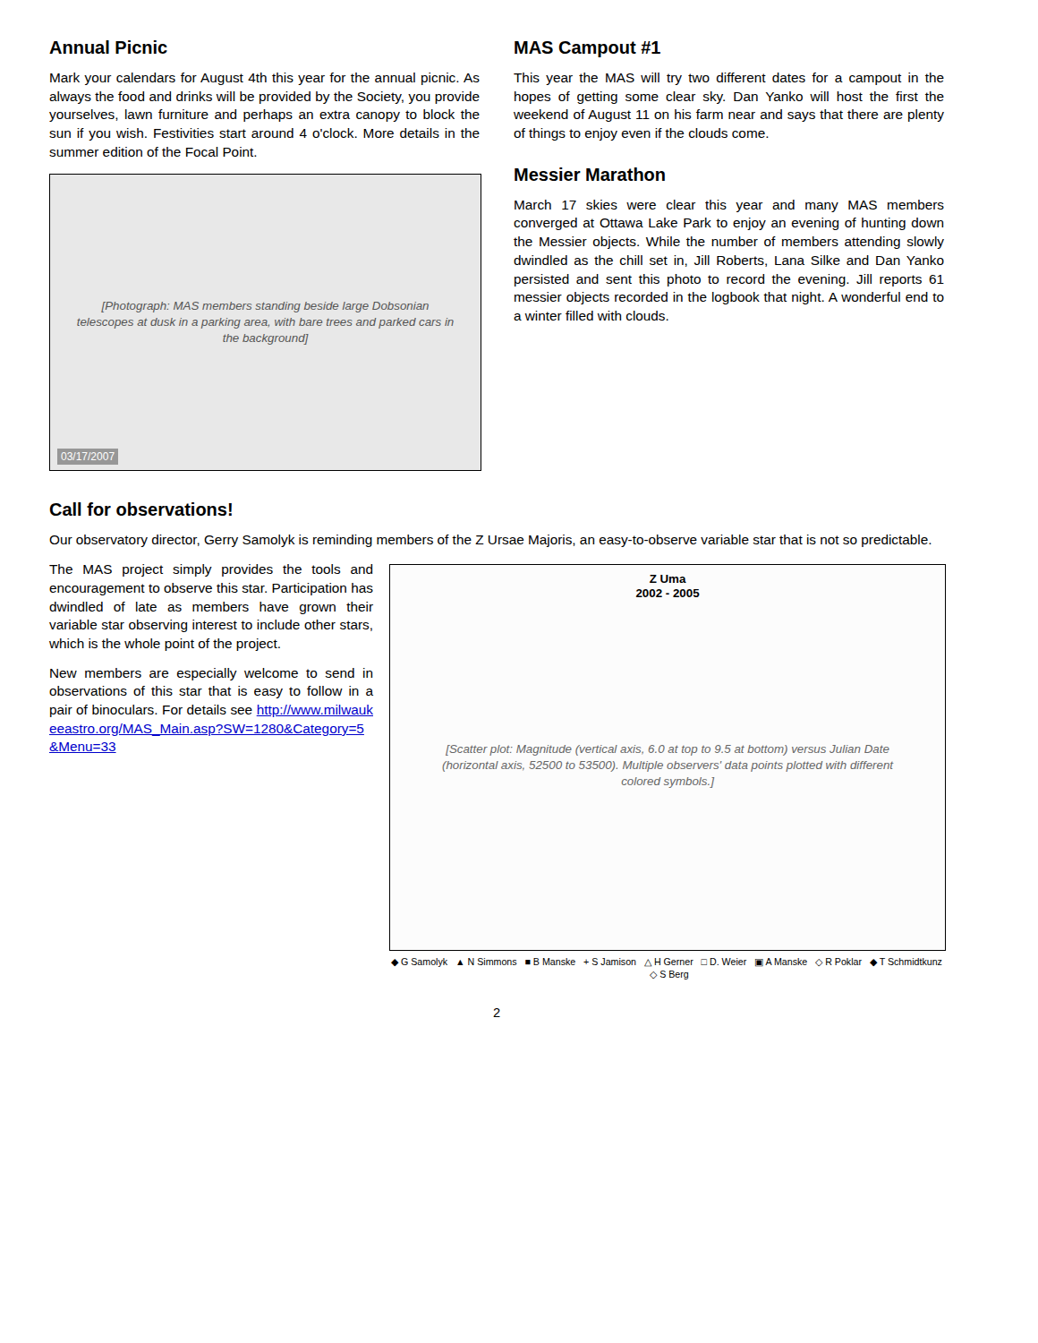Annual Picnic
Mark your calendars for August 4th this year for the annual picnic. As always the food and drinks will be provided by the Society, you provide yourselves, lawn furniture and perhaps an extra canopy to block the sun if you wish. Festivities start around 4 o'clock. More details in the summer edition of the Focal Point.
[Photograph: MAS members standing beside large Dobsonian telescopes at dusk in a parking area, with bare trees and parked cars in the background]
03/17/2007
MAS Campout #1
This year the MAS will try two different dates for a campout in the hopes of getting some clear sky. Dan Yanko will host the first the weekend of August 11 on his farm near and says that there are plenty of things to enjoy even if the clouds come.
Messier Marathon
March 17 skies were clear this year and many MAS members converged at Ottawa Lake Park to enjoy an evening of hunting down the Messier objects. While the number of members attending slowly dwindled as the chill set in, Jill Roberts, Lana Silke and Dan Yanko persisted and sent this photo to record the evening. Jill reports 61 messier objects recorded in the logbook that night. A wonderful end to a winter filled with clouds.
Call for observations!
Our observatory director, Gerry Samolyk is reminding members of the Z Ursae Majoris, an easy-to-observe variable star that is not so predictable.
Z Uma
2002 - 2005
[Scatter plot: Magnitude (vertical axis, 6.0 at top to 9.5 at bottom) versus Julian Date (horizontal axis, 52500 to 53500). Multiple observers' data points plotted with different colored symbols.]
◆ G Samolyk ▲ N Simmons ■ B Manske + S Jamison △ H Gerner □ D. Weier ▣ A Manske ◇ R Poklar ◆ T Schmidtkunz ◇ S Berg
The MAS project simply provides the tools and encouragement to observe this star. Participation has dwindled of late as members have grown their variable star observing interest to include other stars, which is the whole point of the project.
New members are especially welcome to send in observations of this star that is easy to follow in a pair of binoculars. For details see http://www.milwaukeeastro.org/MAS_Main.asp?SW=1280&Category=5&Menu=33
2